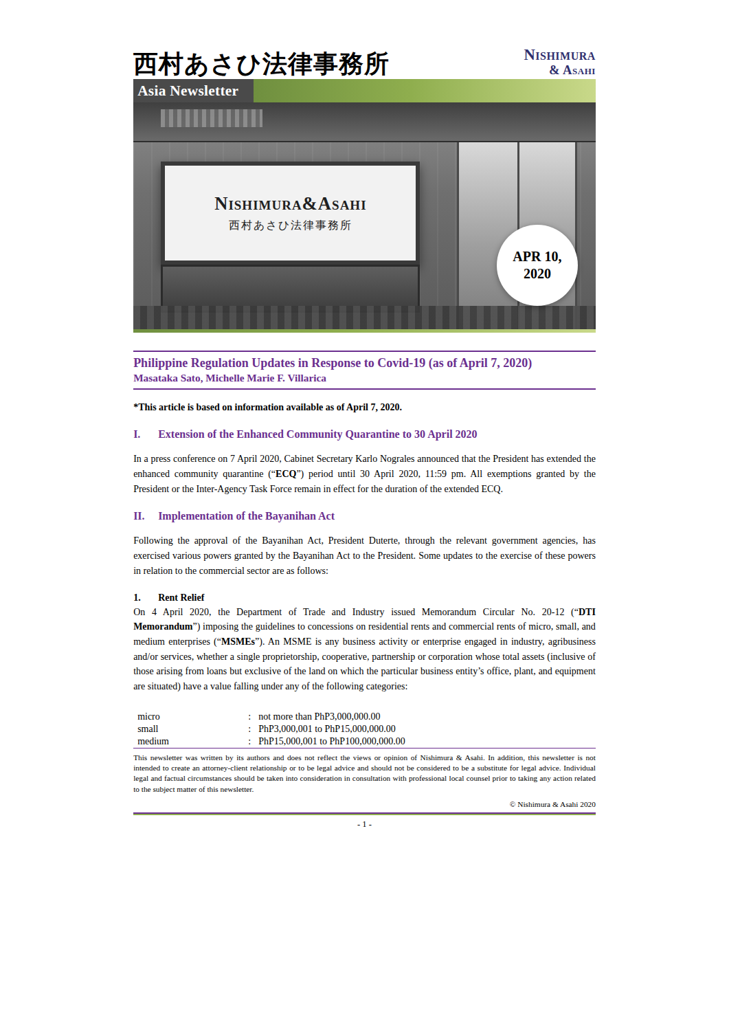西村あさひ法律事務所
Nishimura
& Asahi
Asia Newsletter
Nishimura&Asahi
西村あさひ法律事務所
APR 10, 2020
Philippine Regulation Updates in Response to Covid-19 (as of April 7, 2020)
Masataka Sato, Michelle Marie F. Villarica
*This article is based on information available as of April 7, 2020.
I. Extension of the Enhanced Community Quarantine to 30 April 2020
In a press conference on 7 April 2020, Cabinet Secretary Karlo Nograles announced that the President has extended the enhanced community quarantine (“ECQ”) period until 30 April 2020, 11:59 pm. All exemptions granted by the President or the Inter-Agency Task Force remain in effect for the duration of the extended ECQ.
II. Implementation of the Bayanihan Act
Following the approval of the Bayanihan Act, President Duterte, through the relevant government agencies, has exercised various powers granted by the Bayanihan Act to the President. Some updates to the exercise of these powers in relation to the commercial sector are as follows:
1. Rent Relief
On 4 April 2020, the Department of Trade and Industry issued Memorandum Circular No. 20-12 (“DTI Memorandum”) imposing the guidelines to concessions on residential rents and commercial rents of micro, small, and medium enterprises (“MSMEs”). An MSME is any business activity or enterprise engaged in industry, agribusiness and/or services, whether a single proprietorship, cooperative, partnership or corporation whose total assets (inclusive of those arising from loans but exclusive of the land on which the particular business entity’s office, plant, and equipment are situated) have a value falling under any of the following categories:
| micro | : | not more than PhP3,000,000.00 |
| small | : | PhP3,000,001 to PhP15,000,000.00 |
| medium | : | PhP15,000,001 to PhP100,000,000.00 |
This newsletter was written by its authors and does not reflect the views or opinion of Nishimura & Asahi. In addition, this newsletter is not intended to create an attorney-client relationship or to be legal advice and should not be considered to be a substitute for legal advice. Individual legal and factual circumstances should be taken into consideration in consultation with professional local counsel prior to taking any action related to the subject matter of this newsletter.
© Nishimura & Asahi 2020
- 1 -